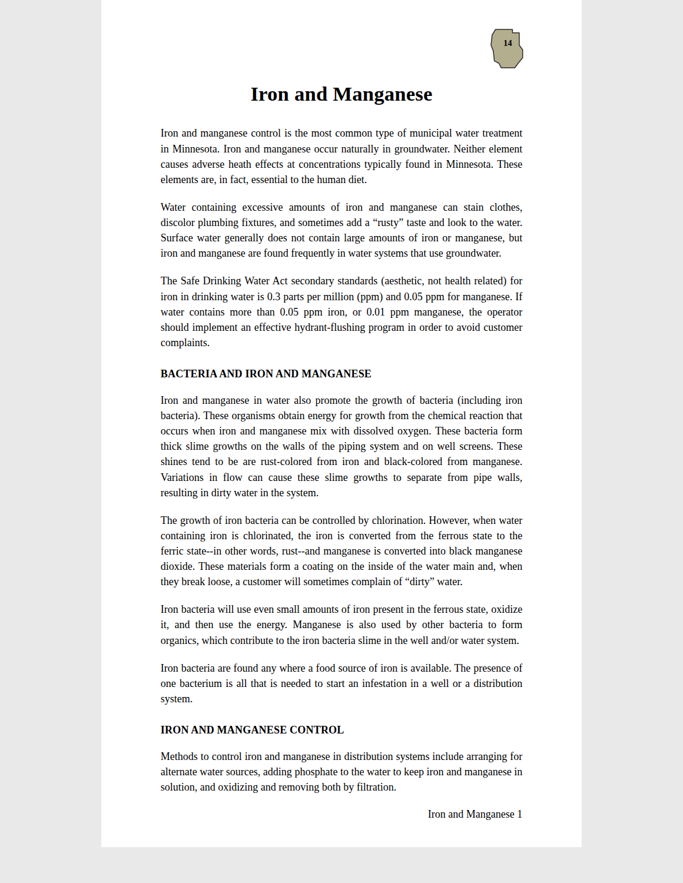14
Iron and Manganese
Iron and manganese control is the most common type of municipal water treatment in Minnesota. Iron and manganese occur naturally in groundwater. Neither element causes adverse heath effects at concentrations typically found in Minnesota. These elements are, in fact, essential to the human diet.
Water containing excessive amounts of iron and manganese can stain clothes, discolor plumbing fixtures, and sometimes add a “rusty” taste and look to the water. Surface water generally does not contain large amounts of iron or manganese, but iron and manganese are found frequently in water systems that use groundwater.
The Safe Drinking Water Act secondary standards (aesthetic, not health related) for iron in drinking water is 0.3 parts per million (ppm) and 0.05 ppm for manganese. If water contains more than 0.05 ppm iron, or 0.01 ppm manganese, the operator should implement an effective hydrant-flushing program in order to avoid customer complaints.
Bacteria and Iron and Manganese
Iron and manganese in water also promote the growth of bacteria (including iron bacteria). These organisms obtain energy for growth from the chemical reaction that occurs when iron and manganese mix with dissolved oxygen. These bacteria form thick slime growths on the walls of the piping system and on well screens. These shines tend to be are rust-colored from iron and black-colored from manganese. Variations in flow can cause these slime growths to separate from pipe walls, resulting in dirty water in the system.
The growth of iron bacteria can be controlled by chlorination. However, when water containing iron is chlorinated, the iron is converted from the ferrous state to the ferric state--in other words, rust--and manganese is converted into black manganese dioxide. These materials form a coating on the inside of the water main and, when they break loose, a customer will sometimes complain of “dirty” water.
Iron bacteria will use even small amounts of iron present in the ferrous state, oxidize it, and then use the energy. Manganese is also used by other bacteria to form organics, which contribute to the iron bacteria slime in the well and/or water system.
Iron bacteria are found any where a food source of iron is available. The presence of one bacterium is all that is needed to start an infestation in a well or a distribution system.
Iron and Manganese Control
Methods to control iron and manganese in distribution systems include arranging for alternate water sources, adding phosphate to the water to keep iron and manganese in solution, and oxidizing and removing both by filtration.
Iron and Manganese 1